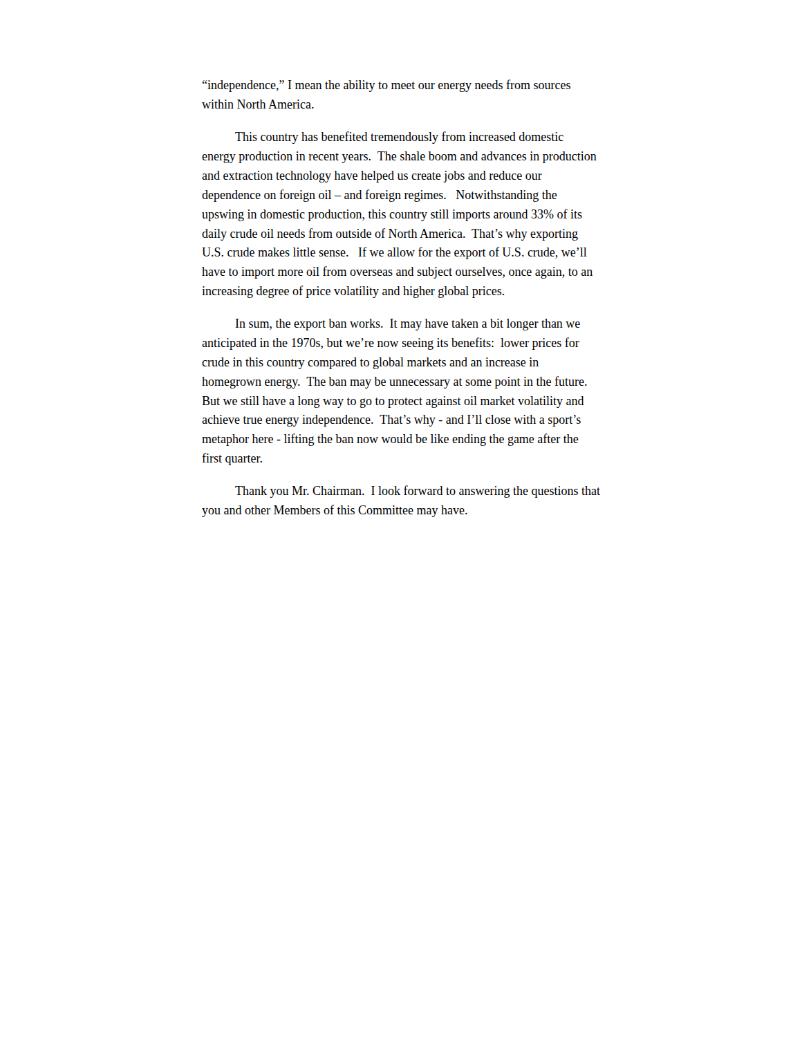“independence,” I mean the ability to meet our energy needs from sources within North America.
This country has benefited tremendously from increased domestic energy production in recent years. The shale boom and advances in production and extraction technology have helped us create jobs and reduce our dependence on foreign oil – and foreign regimes. Notwithstanding the upswing in domestic production, this country still imports around 33% of its daily crude oil needs from outside of North America. That’s why exporting U.S. crude makes little sense. If we allow for the export of U.S. crude, we’ll have to import more oil from overseas and subject ourselves, once again, to an increasing degree of price volatility and higher global prices.
In sum, the export ban works. It may have taken a bit longer than we anticipated in the 1970s, but we’re now seeing its benefits: lower prices for crude in this country compared to global markets and an increase in homegrown energy. The ban may be unnecessary at some point in the future. But we still have a long way to go to protect against oil market volatility and achieve true energy independence. That’s why - and I’ll close with a sport’s metaphor here - lifting the ban now would be like ending the game after the first quarter.
Thank you Mr. Chairman. I look forward to answering the questions that you and other Members of this Committee may have.